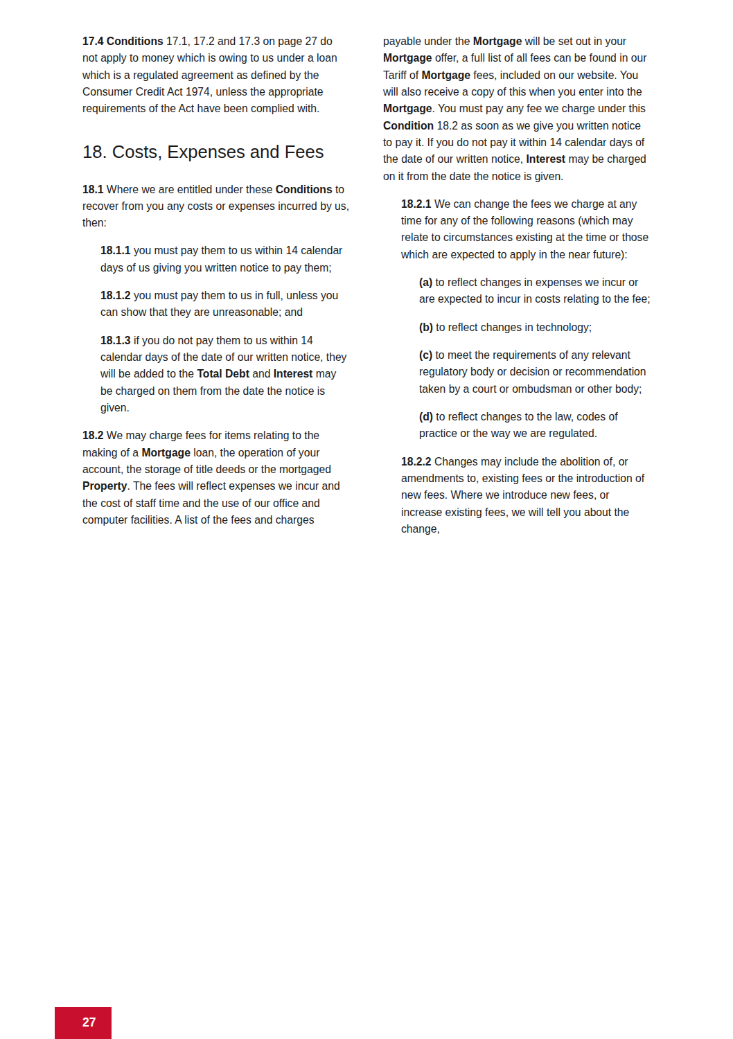17.4 Conditions 17.1, 17.2 and 17.3 on page 27 do not apply to money which is owing to us under a loan which is a regulated agreement as defined by the Consumer Credit Act 1974, unless the appropriate requirements of the Act have been complied with.
18. Costs, Expenses and Fees
18.1 Where we are entitled under these Conditions to recover from you any costs or expenses incurred by us, then:
18.1.1 you must pay them to us within 14 calendar days of us giving you written notice to pay them;
18.1.2 you must pay them to us in full, unless you can show that they are unreasonable; and
18.1.3 if you do not pay them to us within 14 calendar days of the date of our written notice, they will be added to the Total Debt and Interest may be charged on them from the date the notice is given.
18.2 We may charge fees for items relating to the making of a Mortgage loan, the operation of your account, the storage of title deeds or the mortgaged Property. The fees will reflect expenses we incur and the cost of staff time and the use of our office and computer facilities. A list of the fees and charges payable under the Mortgage will be set out in your Mortgage offer, a full list of all fees can be found in our Tariff of Mortgage fees, included on our website. You will also receive a copy of this when you enter into the Mortgage. You must pay any fee we charge under this Condition 18.2 as soon as we give you written notice to pay it. If you do not pay it within 14 calendar days of the date of our written notice, Interest may be charged on it from the date the notice is given.
18.2.1 We can change the fees we charge at any time for any of the following reasons (which may relate to circumstances existing at the time or those which are expected to apply in the near future):
(a) to reflect changes in expenses we incur or are expected to incur in costs relating to the fee;
(b) to reflect changes in technology;
(c) to meet the requirements of any relevant regulatory body or decision or recommendation taken by a court or ombudsman or other body;
(d) to reflect changes to the law, codes of practice or the way we are regulated.
18.2.2 Changes may include the abolition of, or amendments to, existing fees or the introduction of new fees. Where we introduce new fees, or increase existing fees, we will tell you about the change,
27